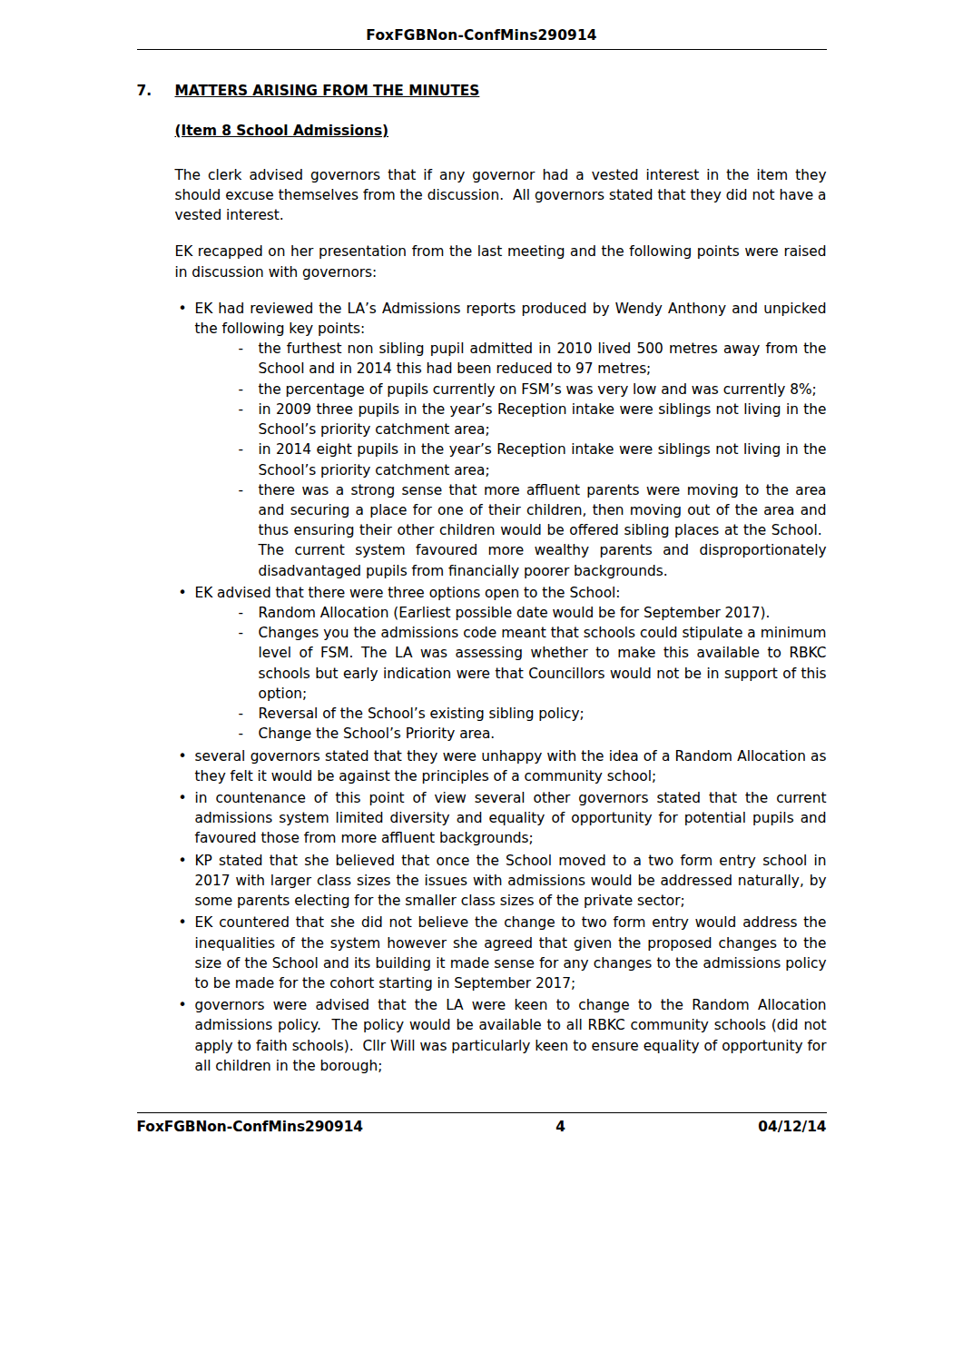FoxFGBNon-ConfMins290914
7.
MATTERS ARISING FROM THE MINUTES
(Item 8 School Admissions)
The clerk advised governors that if any governor had a vested interest in the item they should excuse themselves from the discussion. All governors stated that they did not have a vested interest.
EK recapped on her presentation from the last meeting and the following points were raised in discussion with governors:
EK had reviewed the LA’s Admissions reports produced by Wendy Anthony and unpicked the following key points:
the furthest non sibling pupil admitted in 2010 lived 500 metres away from the School and in 2014 this had been reduced to 97 metres;
the percentage of pupils currently on FSM’s was very low and was currently 8%;
in 2009 three pupils in the year’s Reception intake were siblings not living in the School’s priority catchment area;
in 2014 eight pupils in the year’s Reception intake were siblings not living in the School’s priority catchment area;
there was a strong sense that more affluent parents were moving to the area and securing a place for one of their children, then moving out of the area and thus ensuring their other children would be offered sibling places at the School. The current system favoured more wealthy parents and disproportionately disadvantaged pupils from financially poorer backgrounds.
EK advised that there were three options open to the School:
Random Allocation (Earliest possible date would be for September 2017).
Changes you the admissions code meant that schools could stipulate a minimum level of FSM. The LA was assessing whether to make this available to RBKC schools but early indication were that Councillors would not be in support of this option;
Reversal of the School’s existing sibling policy;
Change the School’s Priority area.
several governors stated that they were unhappy with the idea of a Random Allocation as they felt it would be against the principles of a community school;
in countenance of this point of view several other governors stated that the current admissions system limited diversity and equality of opportunity for potential pupils and favoured those from more affluent backgrounds;
KP stated that she believed that once the School moved to a two form entry school in 2017 with larger class sizes the issues with admissions would be addressed naturally, by some parents electing for the smaller class sizes of the private sector;
EK countered that she did not believe the change to two form entry would address the inequalities of the system however she agreed that given the proposed changes to the size of the School and its building it made sense for any changes to the admissions policy to be made for the cohort starting in September 2017;
governors were advised that the LA were keen to change to the Random Allocation admissions policy. The policy would be available to all RBKC community schools (did not apply to faith schools). Cllr Will was particularly keen to ensure equality of opportunity for all children in the borough;
FoxFGBNon-ConfMins290914 4 04/12/14